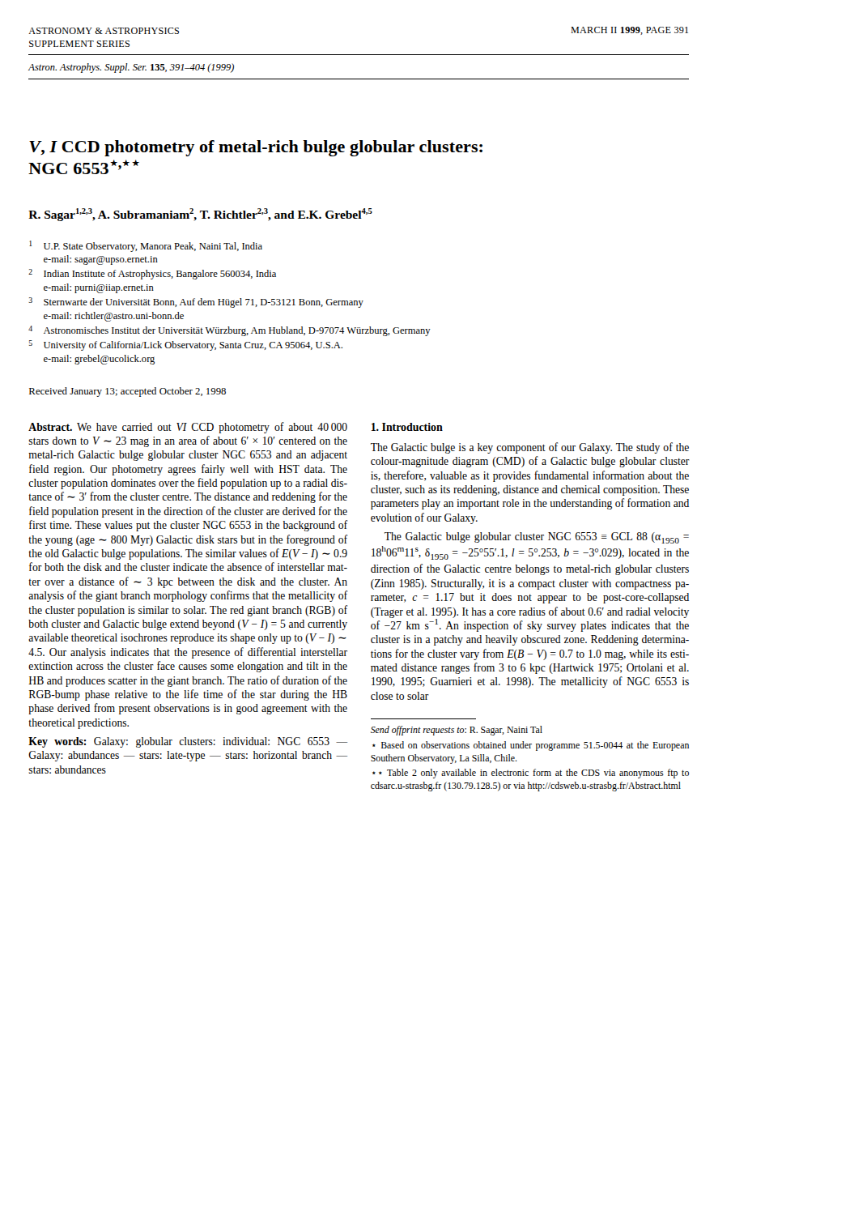Astronomy & Astrophysics
Supplement Series
March II 1999, page 391
Astron. Astrophys. Suppl. Ser. 135, 391–404 (1999)
V, I CCD photometry of metal-rich bulge globular clusters:
NGC 6553⋆,⋆⋆
R. Sagar1,2,3, A. Subramaniam2, T. Richtler2,3, and E.K. Grebel4,5
1 U.P. State Observatory, Manora Peak, Naini Tal, India e-mail: sagar@upso.ernet.in
2 Indian Institute of Astrophysics, Bangalore 560034, India e-mail: purni@iiap.ernet.in
3 Sternwarte der Universität Bonn, Auf dem Hügel 71, D-53121 Bonn, Germany e-mail: richtler@astro.uni-bonn.de
4 Astronomisches Institut der Universität Würzburg, Am Hubland, D-97074 Würzburg, Germany
5 University of California/Lick Observatory, Santa Cruz, CA 95064, U.S.A. e-mail: grebel@ucolick.org
Received January 13; accepted October 2, 1998
Abstract. We have carried out VI CCD photometry of about 40 000 stars down to V ∼ 23 mag in an area of about 6′ × 10′ centered on the metal-rich Galactic bulge globular cluster NGC 6553 and an adjacent field region. Our photometry agrees fairly well with HST data. The cluster population dominates over the field population up to a radial distance of ∼ 3′ from the cluster centre. The distance and reddening for the field population present in the direction of the cluster are derived for the first time. These values put the cluster NGC 6553 in the background of the young (age ∼ 800 Myr) Galactic disk stars but in the foreground of the old Galactic bulge populations. The similar values of E(V − I) ∼ 0.9 for both the disk and the cluster indicate the absence of interstellar matter over a distance of ∼ 3 kpc between the disk and the cluster. An analysis of the giant branch morphology confirms that the metallicity of the cluster population is similar to solar. The red giant branch (RGB) of both cluster and Galactic bulge extend beyond (V − I) = 5 and currently available theoretical isochrones reproduce its shape only up to (V − I) ∼ 4.5. Our analysis indicates that the presence of differential interstellar extinction across the cluster face causes some elongation and tilt in the HB and produces scatter in the giant branch. The ratio of duration of the RGB-bump phase relative to the life time of the star during the HB phase derived from present observations is in good agreement with the theoretical predictions.
Key words: Galaxy: globular clusters: individual: NGC 6553 — Galaxy: abundances — stars: late-type — stars: horizontal branch — stars: abundances
1. Introduction
The Galactic bulge is a key component of our Galaxy. The study of the colour-magnitude diagram (CMD) of a Galactic bulge globular cluster is, therefore, valuable as it provides fundamental information about the cluster, such as its reddening, distance and chemical composition. These parameters play an important role in the understanding of formation and evolution of our Galaxy.
The Galactic bulge globular cluster NGC 6553 ≡ GCL 88 (α1950 = 18h06m11s, δ1950 = −25°55′.1, l = 5°.253, b = −3°.029), located in the direction of the Galactic centre belongs to metal-rich globular clusters (Zinn 1985). Structurally, it is a compact cluster with compactness parameter, c = 1.17 but it does not appear to be post-core-collapsed (Trager et al. 1995). It has a core radius of about 0.6′ and radial velocity of −27 km s−1. An inspection of sky survey plates indicates that the cluster is in a patchy and heavily obscured zone. Reddening determinations for the cluster vary from E(B − V) = 0.7 to 1.0 mag, while its estimated distance ranges from 3 to 6 kpc (Hartwick 1975; Ortolani et al. 1990, 1995; Guarnieri et al. 1998). The metallicity of NGC 6553 is close to solar
Send offprint requests to: R. Sagar, Naini Tal
⋆ Based on observations obtained under programme 51.5-0044 at the European Southern Observatory, La Silla, Chile.
⋆⋆ Table 2 only available in electronic form at the CDS via anonymous ftp to cdsarc.u-strasbg.fr (130.79.128.5) or via http://cdsweb.u-strasbg.fr/Abstract.html